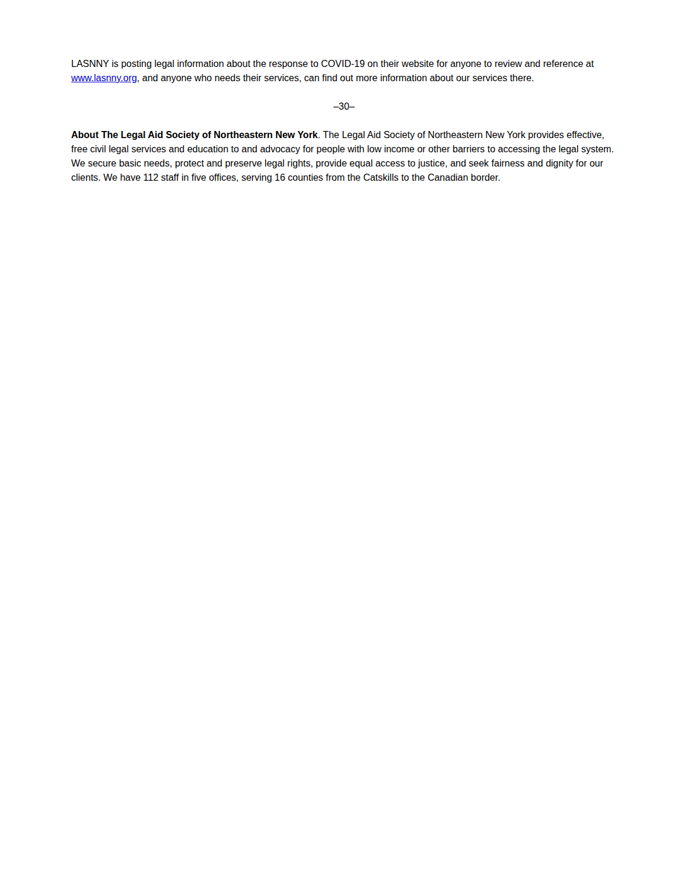LASNNY is posting legal information about the response to COVID-19 on their website for anyone to review and reference at www.lasnny.org, and anyone who needs their services, can find out more information about our services there.
–30–
About The Legal Aid Society of Northeastern New York. The Legal Aid Society of Northeastern New York provides effective, free civil legal services and education to and advocacy for people with low income or other barriers to accessing the legal system. We secure basic needs, protect and preserve legal rights, provide equal access to justice, and seek fairness and dignity for our clients. We have 112 staff in five offices, serving 16 counties from the Catskills to the Canadian border.